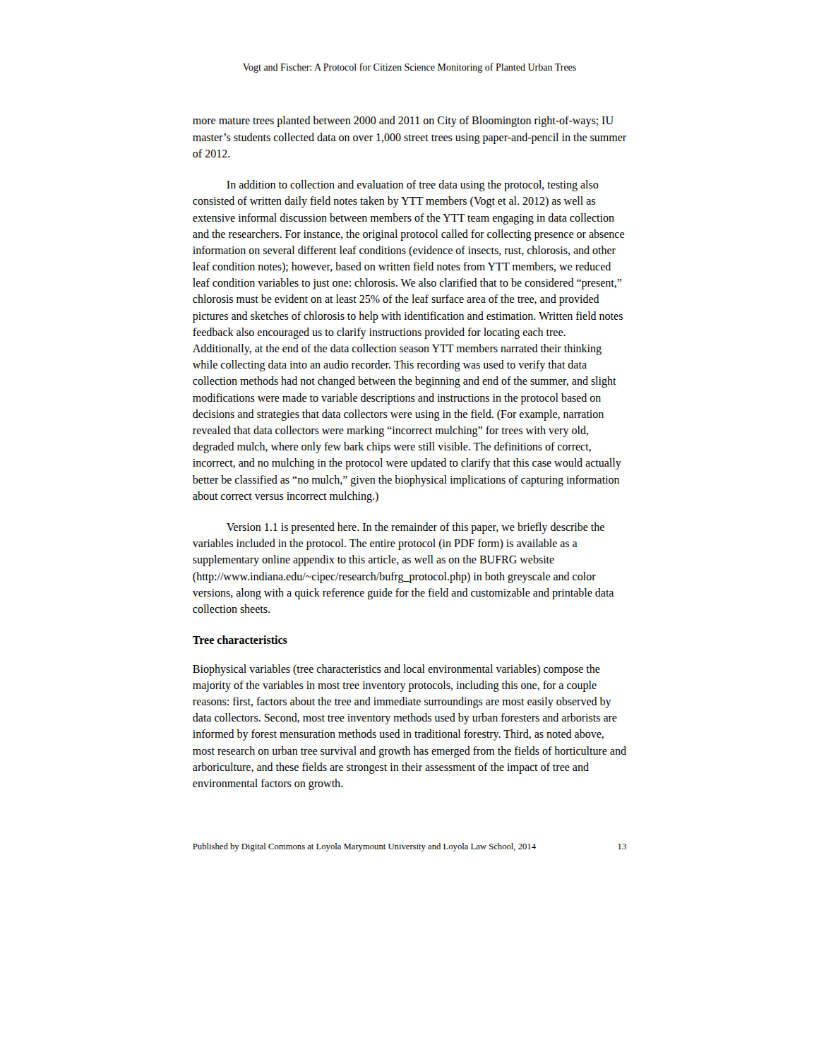Vogt and Fischer: A Protocol for Citizen Science Monitoring of Planted Urban Trees
more mature trees planted between 2000 and 2011 on City of Bloomington right-of-ways; IU master’s students collected data on over 1,000 street trees using paper-and-pencil in the summer of 2012.
In addition to collection and evaluation of tree data using the protocol, testing also consisted of written daily field notes taken by YTT members (Vogt et al. 2012) as well as extensive informal discussion between members of the YTT team engaging in data collection and the researchers. For instance, the original protocol called for collecting presence or absence information on several different leaf conditions (evidence of insects, rust, chlorosis, and other leaf condition notes); however, based on written field notes from YTT members, we reduced leaf condition variables to just one: chlorosis. We also clarified that to be considered “present,” chlorosis must be evident on at least 25% of the leaf surface area of the tree, and provided pictures and sketches of chlorosis to help with identification and estimation. Written field notes feedback also encouraged us to clarify instructions provided for locating each tree. Additionally, at the end of the data collection season YTT members narrated their thinking while collecting data into an audio recorder. This recording was used to verify that data collection methods had not changed between the beginning and end of the summer, and slight modifications were made to variable descriptions and instructions in the protocol based on decisions and strategies that data collectors were using in the field. (For example, narration revealed that data collectors were marking “incorrect mulching” for trees with very old, degraded mulch, where only few bark chips were still visible. The definitions of correct, incorrect, and no mulching in the protocol were updated to clarify that this case would actually better be classified as “no mulch,” given the biophysical implications of capturing information about correct versus incorrect mulching.)
Version 1.1 is presented here. In the remainder of this paper, we briefly describe the variables included in the protocol. The entire protocol (in PDF form) is available as a supplementary online appendix to this article, as well as on the BUFRG website (http://www.indiana.edu/~cipec/research/bufrg_protocol.php) in both greyscale and color versions, along with a quick reference guide for the field and customizable and printable data collection sheets.
Tree characteristics
Biophysical variables (tree characteristics and local environmental variables) compose the majority of the variables in most tree inventory protocols, including this one, for a couple reasons: first, factors about the tree and immediate surroundings are most easily observed by data collectors. Second, most tree inventory methods used by urban foresters and arborists are informed by forest mensuration methods used in traditional forestry. Third, as noted above, most research on urban tree survival and growth has emerged from the fields of horticulture and arboriculture, and these fields are strongest in their assessment of the impact of tree and environmental factors on growth.
Published by Digital Commons at Loyola Marymount University and Loyola Law School, 2014
13